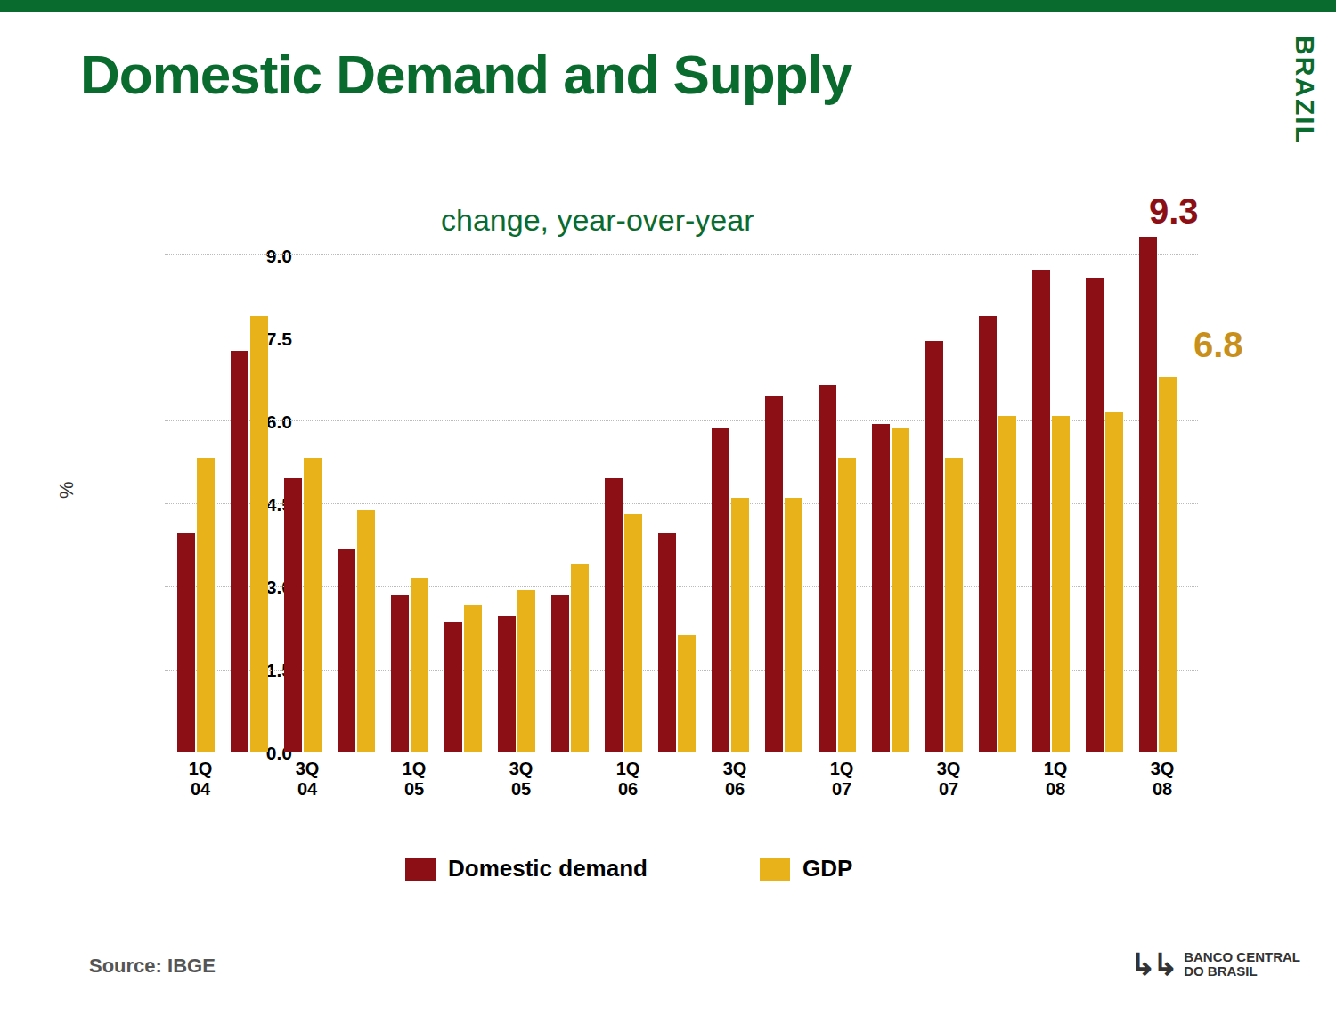Domestic Demand and Supply
BRAZIL
change, year-over-year
%
9.3
6.8
9.0
7.5
6.0
4.5
3.0
1.5
0.0
1Q
04
3Q
04
1Q
05
3Q
05
1Q
06
3Q
06
1Q
07
3Q
07
1Q
08
3Q
08
Domestic demand
GDP
Source: IBGE
↳↳
BANCO CENTRAL
DO BRASIL